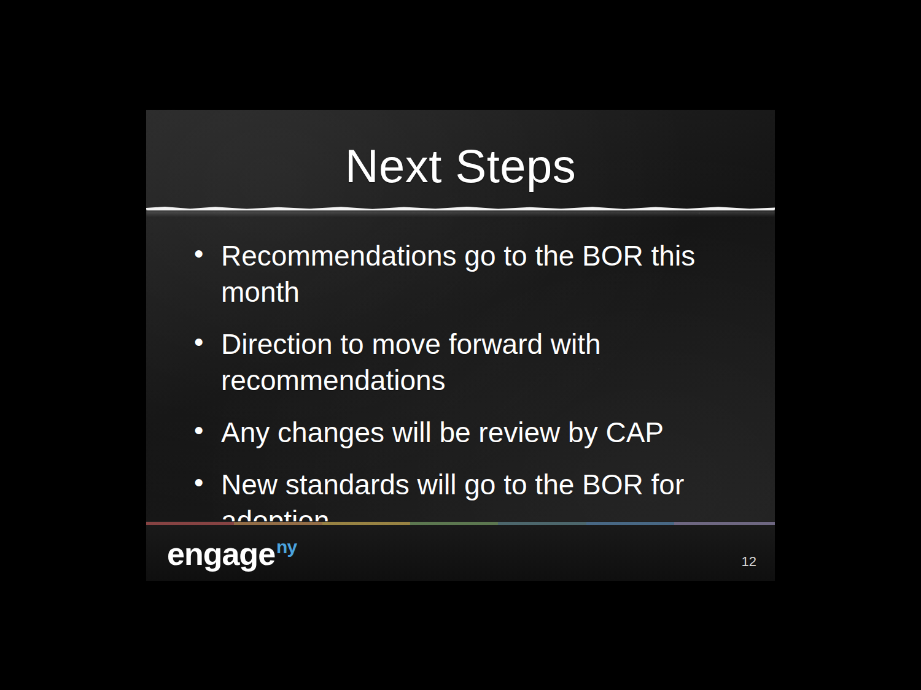Next Steps
Recommendations go to the BOR this month
Direction to move forward with recommendations
Any changes will be review by CAP
New standards will go to the BOR for adoption
engageny
12